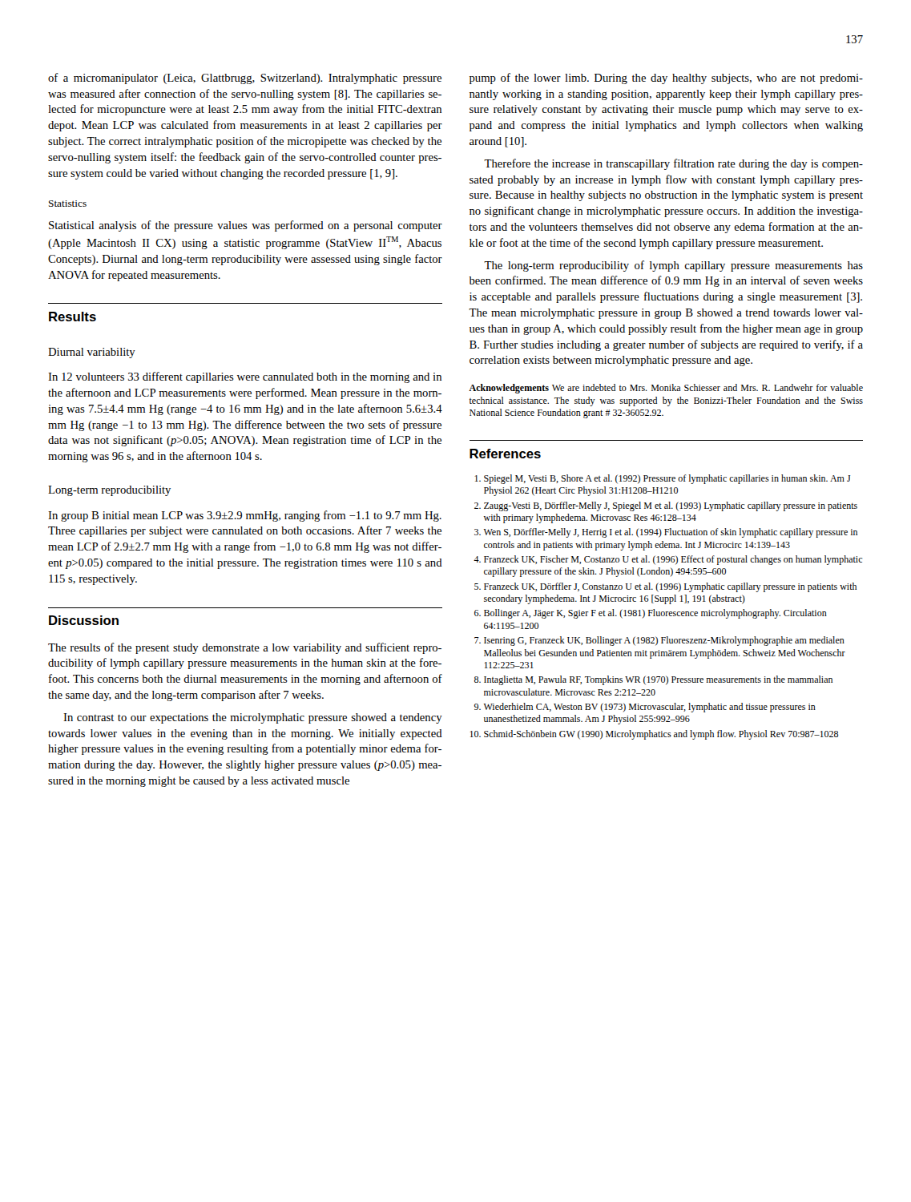137
of a micromanipulator (Leica, Glattbrugg, Switzerland). Intralymphatic pressure was measured after connection of the servo-nulling system [8]. The capillaries selected for micropuncture were at least 2.5 mm away from the initial FITC-dextran depot. Mean LCP was calculated from measurements in at least 2 capillaries per subject. The correct intralymphatic position of the micropipette was checked by the servo-nulling system itself: the feedback gain of the servo-controlled counter pressure system could be varied without changing the recorded pressure [1, 9].
Statistics
Statistical analysis of the pressure values was performed on a personal computer (Apple Macintosh II CX) using a statistic programme (StatView IITM, Abacus Concepts). Diurnal and long-term reproducibility were assessed using single factor ANOVA for repeated measurements.
Results
Diurnal variability
In 12 volunteers 33 different capillaries were cannulated both in the morning and in the afternoon and LCP measurements were performed. Mean pressure in the morning was 7.5±4.4 mm Hg (range −4 to 16 mm Hg) and in the late afternoon 5.6±3.4 mm Hg (range −1 to 13 mm Hg). The difference between the two sets of pressure data was not significant (p>0.05; ANOVA). Mean registration time of LCP in the morning was 96 s, and in the afternoon 104 s.
Long-term reproducibility
In group B initial mean LCP was 3.9±2.9 mmHg, ranging from −1.1 to 9.7 mm Hg. Three capillaries per subject were cannulated on both occasions. After 7 weeks the mean LCP of 2.9±2.7 mm Hg with a range from −1,0 to 6.8 mm Hg was not different p>0.05) compared to the initial pressure. The registration times were 110 s and 115 s, respectively.
Discussion
The results of the present study demonstrate a low variability and sufficient reproducibility of lymph capillary pressure measurements in the human skin at the forefoot. This concerns both the diurnal measurements in the morning and afternoon of the same day, and the long-term comparison after 7 weeks.
In contrast to our expectations the microlymphatic pressure showed a tendency towards lower values in the evening than in the morning. We initially expected higher pressure values in the evening resulting from a potentially minor edema formation during the day. However, the slightly higher pressure values (p>0.05) measured in the morning might be caused by a less activated muscle
pump of the lower limb. During the day healthy subjects, who are not predominantly working in a standing position, apparently keep their lymph capillary pressure relatively constant by activating their muscle pump which may serve to expand and compress the initial lymphatics and lymph collectors when walking around [10].
Therefore the increase in transcapillary filtration rate during the day is compensated probably by an increase in lymph flow with constant lymph capillary pressure. Because in healthy subjects no obstruction in the lymphatic system is present no significant change in microlymphatic pressure occurs. In addition the investigators and the volunteers themselves did not observe any edema formation at the ankle or foot at the time of the second lymph capillary pressure measurement.
The long-term reproducibility of lymph capillary pressure measurements has been confirmed. The mean difference of 0.9 mm Hg in an interval of seven weeks is acceptable and parallels pressure fluctuations during a single measurement [3]. The mean microlymphatic pressure in group B showed a trend towards lower values than in group A, which could possibly result from the higher mean age in group B. Further studies including a greater number of subjects are required to verify, if a correlation exists between microlymphatic pressure and age.
Acknowledgements We are indebted to Mrs. Monika Schiesser and Mrs. R. Landwehr for valuable technical assistance. The study was supported by the Bonizzi-Theler Foundation and the Swiss National Science Foundation grant # 32-36052.92.
References
Spiegel M, Vesti B, Shore A et al. (1992) Pressure of lymphatic capillaries in human skin. Am J Physiol 262 (Heart Circ Physiol 31:H1208–H1210
Zaugg-Vesti B, Dörffler-Melly J, Spiegel M et al. (1993) Lymphatic capillary pressure in patients with primary lymphedema. Microvasc Res 46:128–134
Wen S, Dörffler-Melly J, Herrig I et al. (1994) Fluctuation of skin lymphatic capillary pressure in controls and in patients with primary lymph edema. Int J Microcirc 14:139–143
Franzeck UK, Fischer M, Costanzo U et al. (1996) Effect of postural changes on human lymphatic capillary pressure of the skin. J Physiol (London) 494:595–600
Franzeck UK, Dörffler J, Constanzo U et al. (1996) Lymphatic capillary pressure in patients with secondary lymphedema. Int J Microcirc 16 [Suppl 1], 191 (abstract)
Bollinger A, Jäger K, Sgier F et al. (1981) Fluorescence microlymphography. Circulation 64:1195–1200
Isenring G, Franzeck UK, Bollinger A (1982) Fluoreszenz-Mikrolymphographie am medialen Malleolus bei Gesunden und Patienten mit primärem Lymphödem. Schweiz Med Wochenschr 112:225–231
Intaglietta M, Pawula RF, Tompkins WR (1970) Pressure measurements in the mammalian microvasculature. Microvasc Res 2:212–220
Wiederhielm CA, Weston BV (1973) Microvascular, lymphatic and tissue pressures in unanesthetized mammals. Am J Physiol 255:992–996
Schmid-Schönbein GW (1990) Microlymphatics and lymph flow. Physiol Rev 70:987–1028